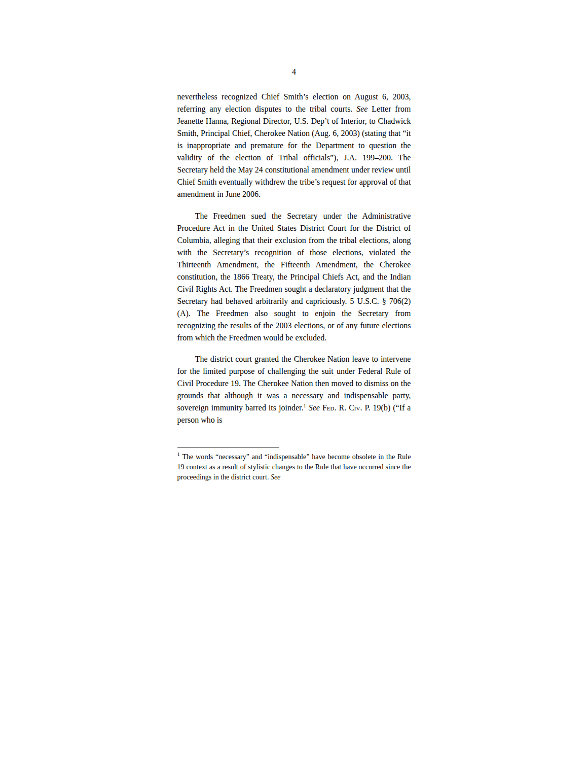4
nevertheless recognized Chief Smith’s election on August 6, 2003, referring any election disputes to the tribal courts. See Letter from Jeanette Hanna, Regional Director, U.S. Dep’t of Interior, to Chadwick Smith, Principal Chief, Cherokee Nation (Aug. 6, 2003) (stating that “it is inappropriate and premature for the Department to question the validity of the election of Tribal officials”), J.A. 199–200. The Secretary held the May 24 constitutional amendment under review until Chief Smith eventually withdrew the tribe’s request for approval of that amendment in June 2006.
The Freedmen sued the Secretary under the Administrative Procedure Act in the United States District Court for the District of Columbia, alleging that their exclusion from the tribal elections, along with the Secretary’s recognition of those elections, violated the Thirteenth Amendment, the Fifteenth Amendment, the Cherokee constitution, the 1866 Treaty, the Principal Chiefs Act, and the Indian Civil Rights Act. The Freedmen sought a declaratory judgment that the Secretary had behaved arbitrarily and capriciously. 5 U.S.C. § 706(2)(A). The Freedmen also sought to enjoin the Secretary from recognizing the results of the 2003 elections, or of any future elections from which the Freedmen would be excluded.
The district court granted the Cherokee Nation leave to intervene for the limited purpose of challenging the suit under Federal Rule of Civil Procedure 19. The Cherokee Nation then moved to dismiss on the grounds that although it was a necessary and indispensable party, sovereign immunity barred its joinder.1 See Fed. R. Civ. P. 19(b) (“If a person who is
1 The words “necessary” and “indispensable” have become obsolete in the Rule 19 context as a result of stylistic changes to the Rule that have occurred since the proceedings in the district court. See